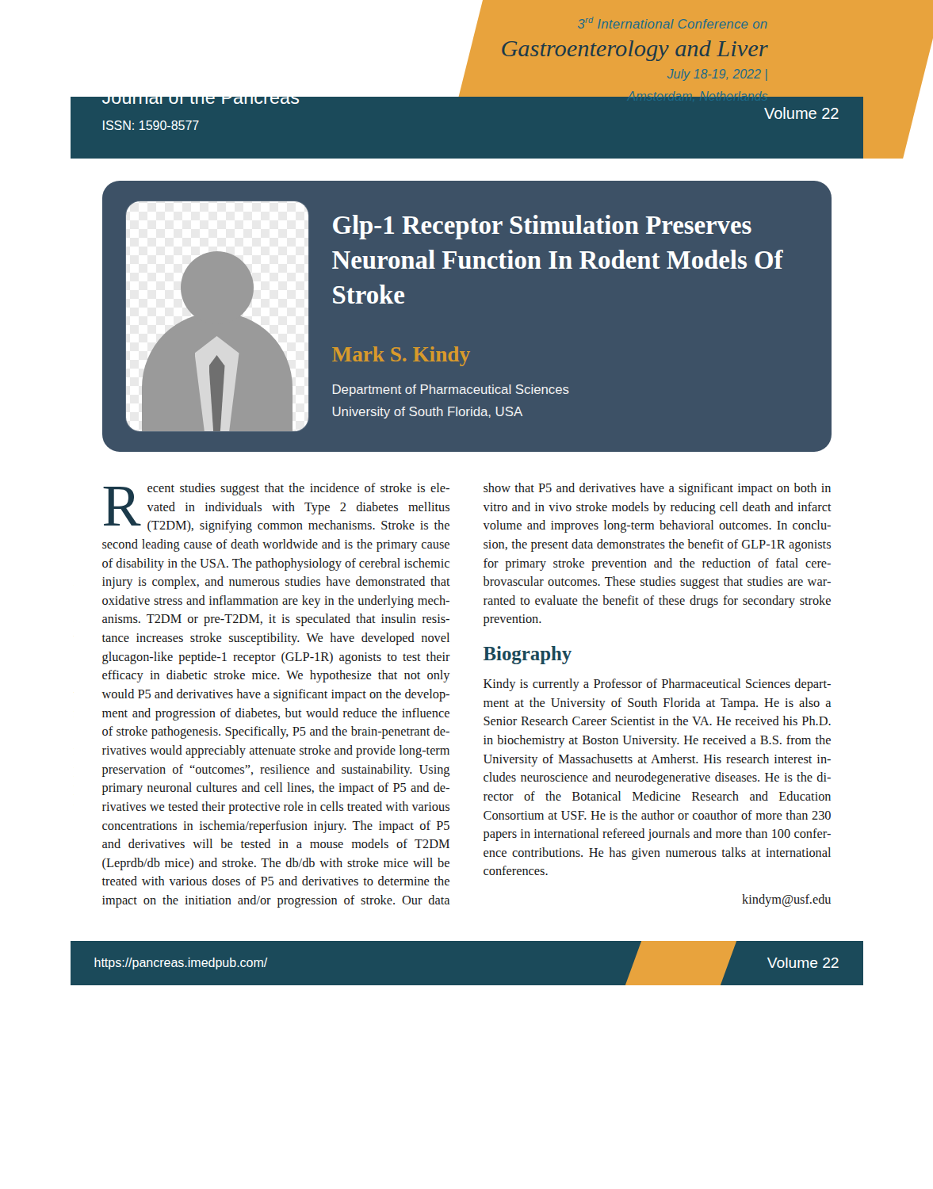3rd International Conference on
Gastroenterology and Liver
July 18-19, 2022 |
Amsterdam, Netherlands
Journal of the Pancreas
ISSN: 1590-8577
Volume 22
Glp-1 Receptor Stimulation Preserves Neuronal Function In Rodent Models Of Stroke
Mark S. Kindy
Department of Pharmaceutical Sciences
University of South Florida, USA
Recent studies suggest that the incidence of stroke is elevated in individuals with Type 2 diabetes mellitus (T2DM), signifying common mechanisms. Stroke is the second leading cause of death worldwide and is the primary cause of disability in the USA. The pathophysiology of cerebral ischemic injury is complex, and numerous studies have demonstrated that oxidative stress and inflammation are key in the underlying mechanisms. T2DM or pre-T2DM, it is speculated that insulin resistance increases stroke susceptibility. We have developed novel glucagon-like peptide-1 receptor (GLP-1R) agonists to test their efficacy in diabetic stroke mice. We hypothesize that not only would P5 and derivatives have a significant impact on the development and progression of diabetes, but would reduce the influence of stroke pathogenesis. Specifically, P5 and the brain-penetrant derivatives would appreciably attenuate stroke and provide long-term preservation of “outcomes”, resilience and sustainability. Using primary neuronal cultures and cell lines, the impact of P5 and derivatives we tested their protective role in cells treated with various concentrations in ischemia/reperfusion injury. The impact of P5 and derivatives will be tested in a mouse models of T2DM (Leprdb/db mice) and stroke. The db/db with stroke mice will be treated with various doses of P5 and derivatives to determine the impact on the initiation and/or progression of stroke. Our data show that P5 and derivatives have a significant impact on both in vitro and in vivo stroke models by reducing cell death and infarct volume and improves long-term behavioral outcomes. In conclusion, the present data demonstrates the benefit of GLP-1R agonists for primary stroke prevention and the reduction of fatal cerebrovascular outcomes. These studies suggest that studies are warranted to evaluate the benefit of these drugs for secondary stroke prevention.
Biography
Kindy is currently a Professor of Pharmaceutical Sciences department at the University of South Florida at Tampa. He is also a Senior Research Career Scientist in the VA. He received his Ph.D. in biochemistry at Boston University. He received a B.S. from the University of Massachusetts at Amherst. His research interest includes neuroscience and neurodegenerative diseases. He is the director of the Botanical Medicine Research and Education Consortium at USF. He is the author or coauthor of more than 230 papers in international refereed journals and more than 100 conference contributions. He has given numerous talks at international conferences.
kindym@usf.edu
https://pancreas.imedpub.com/
Volume 22